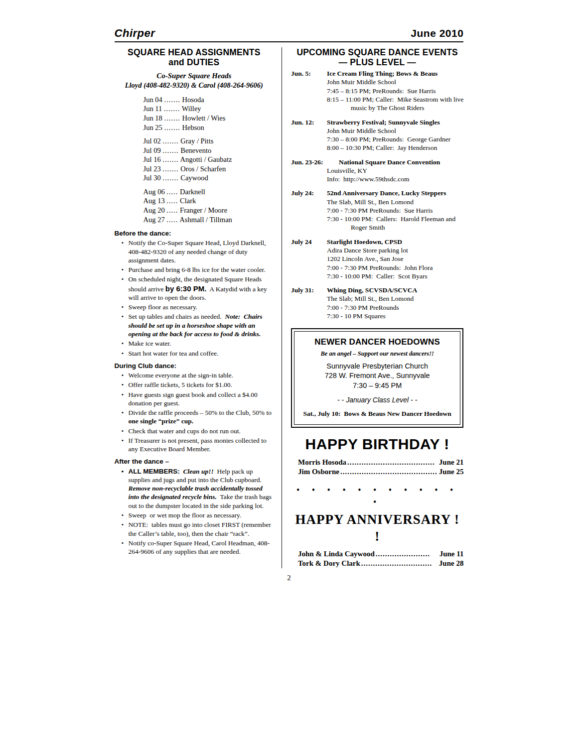Chirper
June 2010
SQUARE HEAD ASSIGNMENTS
and DUTIES
Co-Super Square Heads
Lloyd (408-482-9320) & Carol (408-264-9606)
Jun 04 ....... Hosoda
Jun 11 ....... Willey
Jun 18 ....... Howlett / Wies
Jun 25 ....... Hebson
Jul 02 ....... Gray / Pitts
Jul 09 ....... Benevento
Jul 16 ....... Angotti / Gaubatz
Jul 23 ....... Oros / Scharfen
Jul 30 ....... Caywood
Aug 06 ..... Darknell
Aug 13 ..... Clark
Aug 20 ..... Franger / Moore
Aug 27 ..... Ashmall / Tillman
Before the dance:
Notify the Co-Super Square Head, Lloyd Darknell, 408-482-9320 of any needed change of duty assignment dates.
Purchase and bring 6-8 lbs ice for the water cooler.
On scheduled night, the designated Square Heads should arrive by 6:30 PM. A Katydid with a key will arrive to open the doors.
Sweep floor as necessary.
Set up tables and chairs as needed. Note: Chairs should be set up in a horseshoe shape with an opening at the back for access to food & drinks.
Make ice water.
Start hot water for tea and coffee.
During Club dance:
Welcome everyone at the sign-in table.
Offer raffle tickets, 5 tickets for $1.00.
Have guests sign guest book and collect a $4.00 donation per guest.
Divide the raffle proceeds – 50% to the Club, 50% to one single “prize” cup.
Check that water and cups do not run out.
If Treasurer is not present, pass monies collected to any Executive Board Member.
After the dance –
ALL MEMBERS: Clean up!! Help pack up supplies and jugs and put into the Club cupboard. Remove non-recyclable trash accidentally tossed into the designated recycle bins. Take the trash bags out to the dumpster located in the side parking lot.
Sweep or wet mop the floor as necessary.
NOTE: tables must go into closet FIRST (remember the Caller’s table, too), then the chair “rack”.
Notify co-Super Square Head, Carol Headman, 408-264-9606 of any supplies that are needed.
UPCOMING SQUARE DANCE EVENTS
— PLUS LEVEL —
Jun. 5: Ice Cream Fling Thing; Bows & Beaus
John Muir Middle School
7:45 – 8:15 PM; PreRounds: Sue Harris
8:15 – 11:00 PM; Caller: Mike Seastrom with live
music by The Ghost Riders
Jun. 12: Strawberry Festival; Sunnyvale Singles
John Muir Middle School
7:30 – 8:00 PM; PreRounds: George Gardner
8:00 – 10:30 PM; Caller: Jay Henderson
Jun. 23-26: National Square Dance Convention
Louisville, KY
Info: http://www.59thsdc.com
July 24: 52nd Anniversary Dance, Lucky Steppers
The Slab, Mill St., Ben Lomond
7:00 - 7:30 PM PreRounds: Sue Harris
7:30 - 10:00 PM: Callers: Harold Fleeman and
Roger Smith
July 24 Starlight Hoedown, CPSD
Adira Dance Store parking lot
1202 Lincoln Ave., San Jose
7:00 - 7:30 PM PreRounds: John Flora
7:30 - 10:00 PM: Caller: Scot Byars
July 31: Whing Ding, SCVSDA/SCVCA
The Slab; Mill St., Ben Lomond
7:00 - 7:30 PM PreRounds
7:30 - 10 PM Squares
NEWER DANCER HOEDOWNS
Be an angel – Support our newest dancers!!
Sunnyvale Presbyterian Church
728 W. Fremont Ave., Sunnyvale
7:30 – 9:45 PM
- - January Class Level - -
Sat., July 10: Bows & Beaus New Dancer Hoedown
HAPPY BIRTHDAY !
Morris Hosoda ..................................... June 21
Jim Osborne ......................................... June 25
• • • • • • • • • • • •
HAPPY ANNIVERSARY ! !
John & Linda Caywood ....................... June 11
Tork & Dory Clark .............................. June 28
2